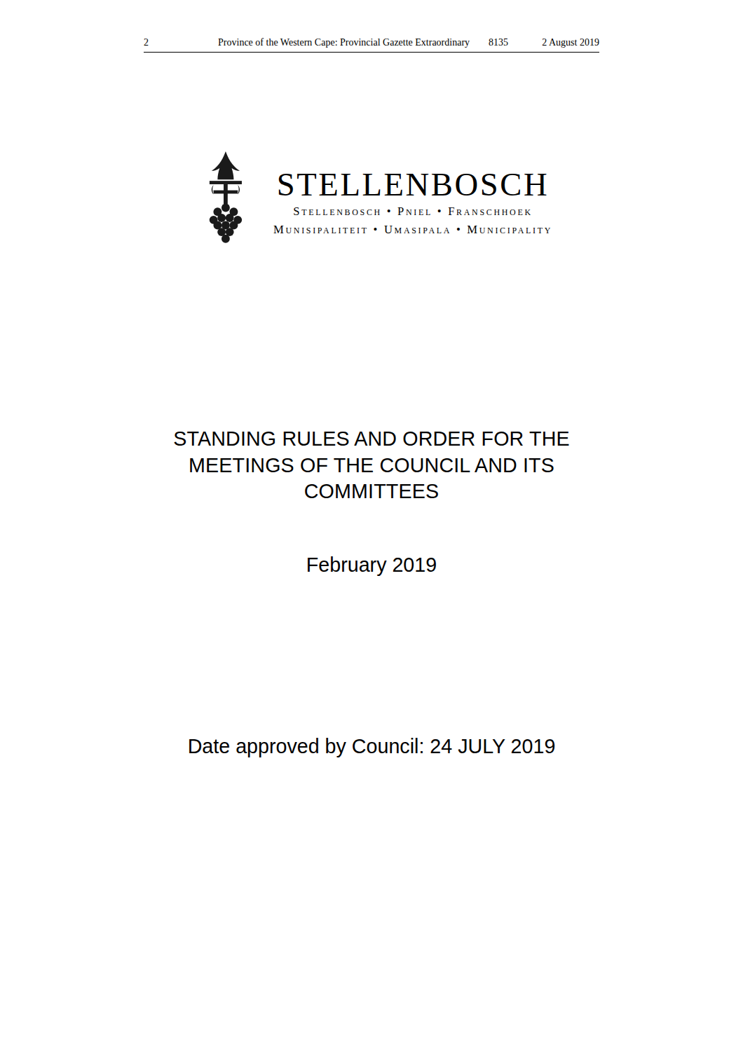2
Province of the Western Cape: Provincial Gazette Extraordinary8135
2 August 2019
STELLENBOSCH
Stellenbosch • Pniel • Franschhoek
Munisipaliteit • Umasipala • Municipality
STANDING RULES AND ORDER FOR THE
MEETINGS OF THE COUNCIL AND ITS
COMMITTEES
February 2019
Date approved by Council: 24 JULY 2019